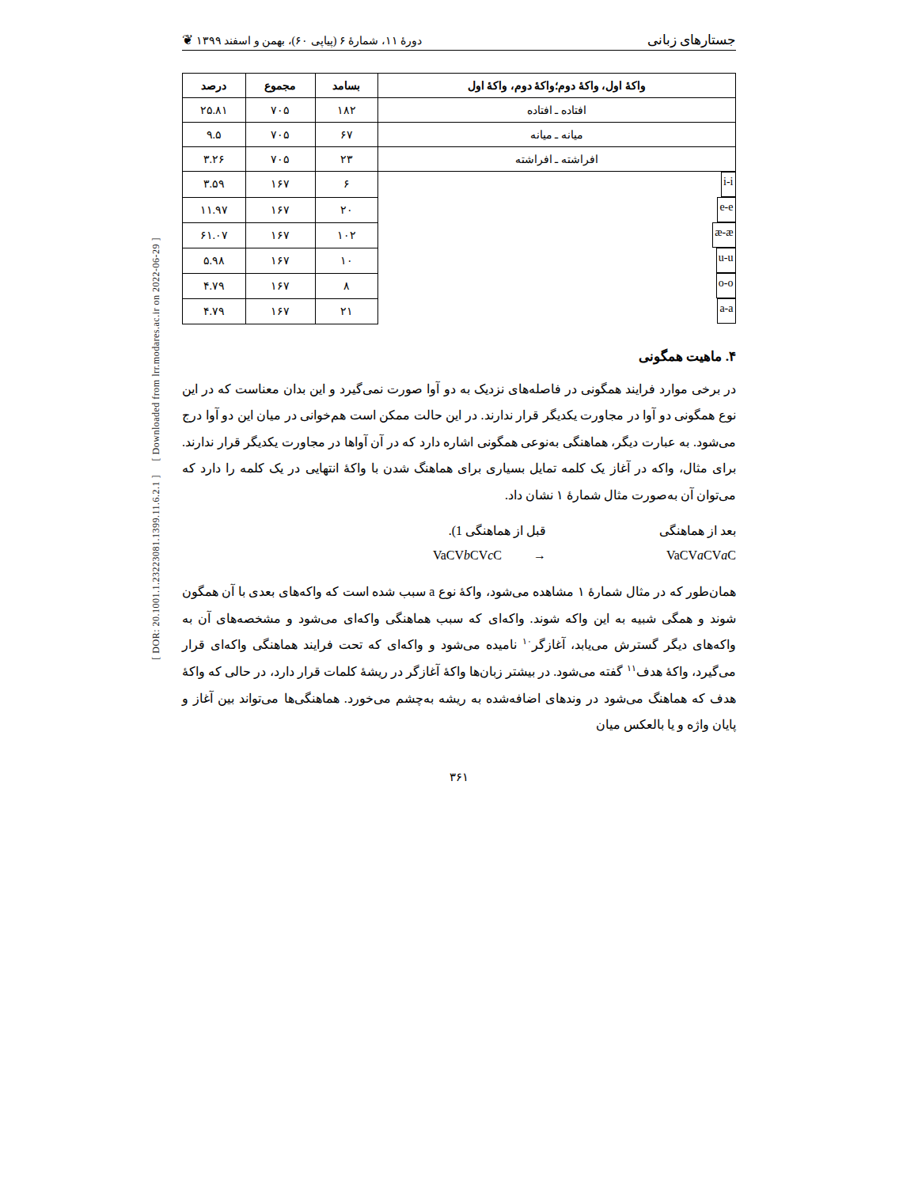[ DOR: 20.1001.1.23223081.1399.11.6.2.1 ] [ Downloaded from lrr.modares.ac.ir on 2022-06-29 ]
جستارهای زبانی
دورهٔ ۱۱، شمارهٔ ۶ (پیاپی ۶۰)، بهمن و اسفند ۱۳۹۹ ❦
| واکهٔ اول، واکهٔ دوم؛واکهٔ دوم، واکهٔ اول | بسامد | مجموع | درصد |
| --- | --- | --- | --- |
| افتاده ـ افتاده | ۱۸۲ | ۷۰۵ | ۲۵.۸۱ |
| میانه ـ میانه | ۶۷ | ۷۰۵ | ۹.۵ |
| افراشته ـ افراشته | ۲۳ | ۷۰۵ | ۳.۲۶ |
| i-i | ۶ | ۱۶۷ | ۳.۵۹ |
| e-e | ۲۰ | ۱۶۷ | ۱۱.۹۷ |
| æ-æ | ۱۰۲ | ۱۶۷ | ۶۱.۰۷ |
| u-u | ۱۰ | ۱۶۷ | ۵.۹۸ |
| o-o | ۸ | ۱۶۷ | ۴.۷۹ |
| a-a | ۲۱ | ۱۶۷ | ۴.۷۹ |
۴. ماهیت همگونی
در برخی موارد فرایند همگونی در فاصله‌های نزدیک به دو آوا صورت نمی‌گیرد و این بدان معناست که در این نوع همگونی دو آوا در مجاورت یکدیگر قرار ندارند. در این حالت ممکن است هم‌خوانی در میان این دو آوا درج می‌شود. به عبارت دیگر، هماهنگی به‌نوعی همگونی اشاره دارد که در آن آواها در مجاورت یکدیگر قرار ندارند. برای مثال، واکه در آغاز یک کلمه تمایل بسیاری برای هماهنگ شدن با واکهٔ انتهایی در یک کلمه را دارد که می‌توان آن به‌صورت مثال شمارهٔ ۱ نشان داد.
بعد از هماهنگی
قبل از هماهنگی .(1
VaCVa CVa C
→ VaCVb CVc C
همان‌طور که در مثال شمارهٔ ۱ مشاهده می‌شود، واکهٔ نوع a سبب شده است که واکه‌های بعدی با آن همگون شوند و همگی شبیه به این واکه شوند. واکه‌ای که سبب هماهنگی واکه‌ای می‌شود و مشخصه‌های آن به واکه‌های دیگر گسترش می‌یابد، آغازگر۱۰ نامیده می‌شود و واکه‌ای که تحت فرایند هماهنگی واکه‌ای قرار می‌گیرد، واکهٔ هدف۱۱ گفته می‌شود. در بیشتر زبان‌ها واکهٔ آغازگر در ریشهٔ کلمات قرار دارد، در حالی که واکهٔ هدف که هماهنگ می‌شود در وندهای اضافه‌شده به ریشه به‌چشم می‌خورد. هماهنگی‌ها می‌تواند بین آغاز و پایان واژه و یا بالعکس میان
۳۶۱